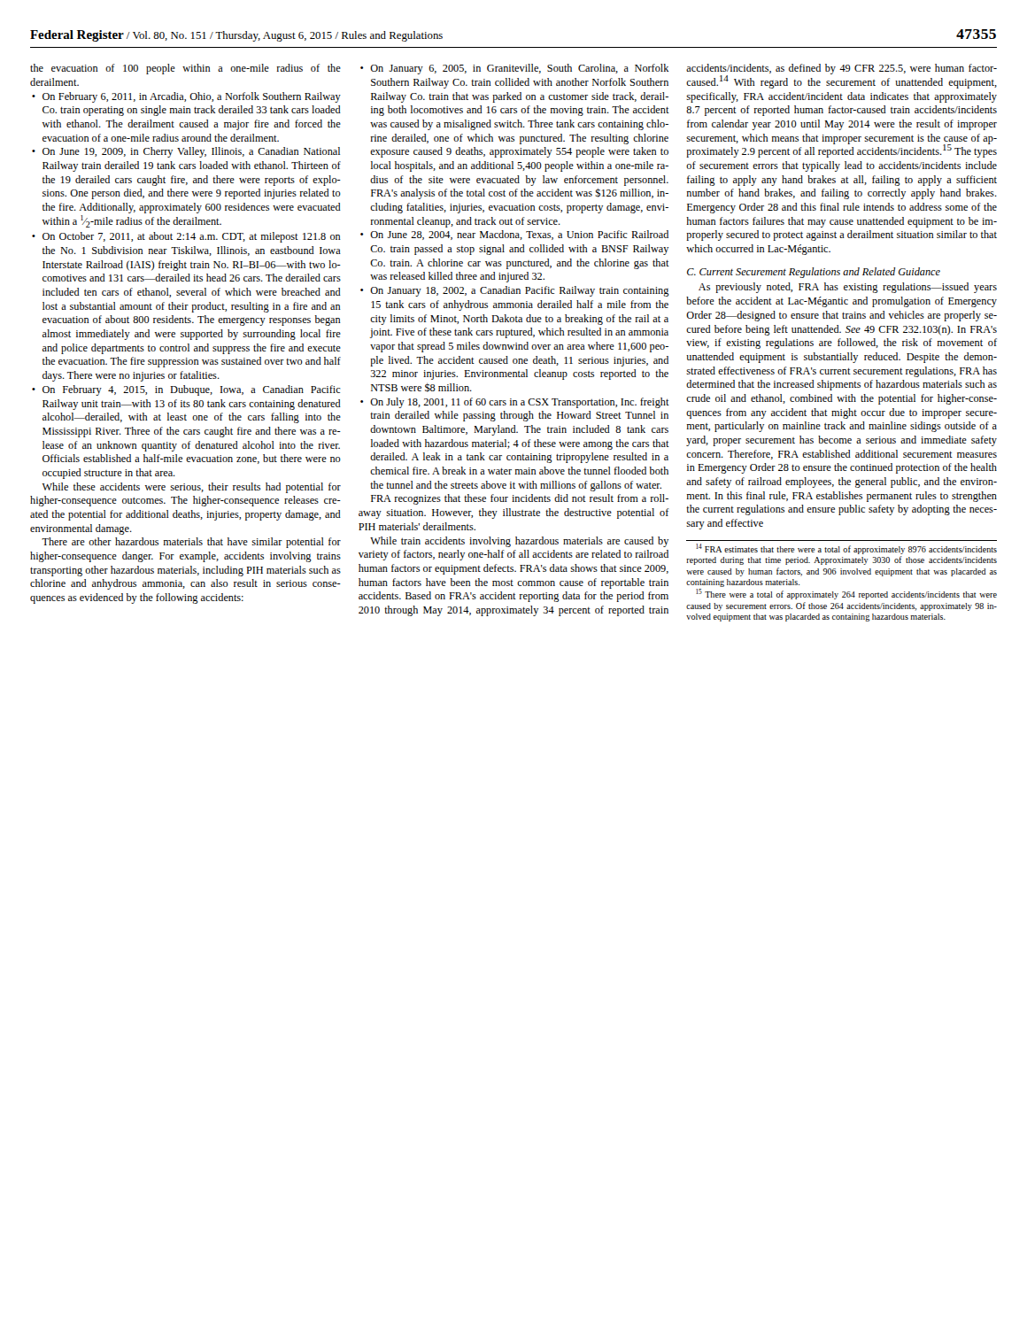Federal Register / Vol. 80, No. 151 / Thursday, August 6, 2015 / Rules and Regulations
47355
the evacuation of 100 people within a one-mile radius of the derailment.
On February 6, 2011, in Arcadia, Ohio, a Norfolk Southern Railway Co. train operating on single main track derailed 33 tank cars loaded with ethanol. The derailment caused a major fire and forced the evacuation of a one-mile radius around the derailment.
On June 19, 2009, in Cherry Valley, Illinois, a Canadian National Railway train derailed 19 tank cars loaded with ethanol. Thirteen of the 19 derailed cars caught fire, and there were reports of explosions. One person died, and there were 9 reported injuries related to the fire. Additionally, approximately 600 residences were evacuated within a 1⁄2-mile radius of the derailment.
On October 7, 2011, at about 2:14 a.m. CDT, at milepost 121.8 on the No. 1 Subdivision near Tiskilwa, Illinois, an eastbound Iowa Interstate Railroad (IAIS) freight train No. RI–BI–06—with two locomotives and 131 cars—derailed its head 26 cars. The derailed cars included ten cars of ethanol, several of which were breached and lost a substantial amount of their product, resulting in a fire and an evacuation of about 800 residents. The emergency responses began almost immediately and were supported by surrounding local fire and police departments to control and suppress the fire and execute the evacuation. The fire suppression was sustained over two and half days. There were no injuries or fatalities.
On February 4, 2015, in Dubuque, Iowa, a Canadian Pacific Railway unit train—with 13 of its 80 tank cars containing denatured alcohol—derailed, with at least one of the cars falling into the Mississippi River. Three of the cars caught fire and there was a release of an unknown quantity of denatured alcohol into the river. Officials established a half-mile evacuation zone, but there were no occupied structure in that area.
While these accidents were serious, their results had potential for higher-consequence outcomes. The higher-consequence releases created the potential for additional deaths, injuries, property damage, and environmental damage.
There are other hazardous materials that have similar potential for higher-consequence danger. For example, accidents involving trains transporting other hazardous materials, including PIH materials such as chlorine and anhydrous ammonia, can also result in serious consequences as evidenced by the following accidents:
On January 6, 2005, in Graniteville, South Carolina, a Norfolk Southern Railway Co. train collided with another Norfolk Southern Railway Co. train that was parked on a customer side track, derailing both locomotives and 16 cars of the moving train. The accident was caused by a misaligned switch. Three tank cars containing chlorine derailed, one of which was punctured. The resulting chlorine exposure caused 9 deaths, approximately 554 people were taken to local hospitals, and an additional 5,400 people within a one-mile radius of the site were evacuated by law enforcement personnel. FRA's analysis of the total cost of the accident was $126 million, including fatalities, injuries, evacuation costs, property damage, environmental cleanup, and track out of service.
On June 28, 2004, near Macdona, Texas, a Union Pacific Railroad Co. train passed a stop signal and collided with a BNSF Railway Co. train. A chlorine car was punctured, and the chlorine gas that was released killed three and injured 32.
On January 18, 2002, a Canadian Pacific Railway train containing 15 tank cars of anhydrous ammonia derailed half a mile from the city limits of Minot, North Dakota due to a breaking of the rail at a joint. Five of these tank cars ruptured, which resulted in an ammonia vapor that spread 5 miles downwind over an area where 11,600 people lived. The accident caused one death, 11 serious injuries, and 322 minor injuries. Environmental cleanup costs reported to the NTSB were $8 million.
On July 18, 2001, 11 of 60 cars in a CSX Transportation, Inc. freight train derailed while passing through the Howard Street Tunnel in downtown Baltimore, Maryland. The train included 8 tank cars loaded with hazardous material; 4 of these were among the cars that derailed. A leak in a tank car containing tripropylene resulted in a chemical fire. A break in a water main above the tunnel flooded both the tunnel and the streets above it with millions of gallons of water.
FRA recognizes that these four incidents did not result from a roll-away situation. However, they illustrate the destructive potential of PIH materials' derailments.
While train accidents involving hazardous materials are caused by variety of factors, nearly one-half of all accidents are related to railroad human factors or equipment defects. FRA's data shows that since 2009, human factors have been the most common cause of reportable train accidents. Based on FRA's accident reporting data for the period from 2010 through May 2014, approximately 34 percent of reported train accidents/incidents, as defined by 49 CFR 225.5, were human factor-caused.14 With regard to the securement of unattended equipment, specifically, FRA accident/incident data indicates that approximately 8.7 percent of reported human factor-caused train accidents/incidents from calendar year 2010 until May 2014 were the result of improper securement, which means that improper securement is the cause of approximately 2.9 percent of all reported accidents/incidents.15 The types of securement errors that typically lead to accidents/incidents include failing to apply any hand brakes at all, failing to apply a sufficient number of hand brakes, and failing to correctly apply hand brakes. Emergency Order 28 and this final rule intends to address some of the human factors failures that may cause unattended equipment to be improperly secured to protect against a derailment situation similar to that which occurred in Lac-Mégantic.
C. Current Securement Regulations and Related Guidance
As previously noted, FRA has existing regulations—issued years before the accident at Lac-Mégantic and promulgation of Emergency Order 28—designed to ensure that trains and vehicles are properly secured before being left unattended. See 49 CFR 232.103(n). In FRA's view, if existing regulations are followed, the risk of movement of unattended equipment is substantially reduced. Despite the demonstrated effectiveness of FRA's current securement regulations, FRA has determined that the increased shipments of hazardous materials such as crude oil and ethanol, combined with the potential for higher-consequences from any accident that might occur due to improper securement, particularly on mainline track and mainline sidings outside of a yard, proper securement has become a serious and immediate safety concern. Therefore, FRA established additional securement measures in Emergency Order 28 to ensure the continued protection of the health and safety of railroad employees, the general public, and the environment. In this final rule, FRA establishes permanent rules to strengthen the current regulations and ensure public safety by adopting the necessary and effective
14 FRA estimates that there were a total of approximately 8976 accidents/incidents reported during that time period. Approximately 3030 of those accidents/incidents were caused by human factors, and 906 involved equipment that was placarded as containing hazardous materials.
15 There were a total of approximately 264 reported accidents/incidents that were caused by securement errors. Of those 264 accidents/incidents, approximately 98 involved equipment that was placarded as containing hazardous materials.